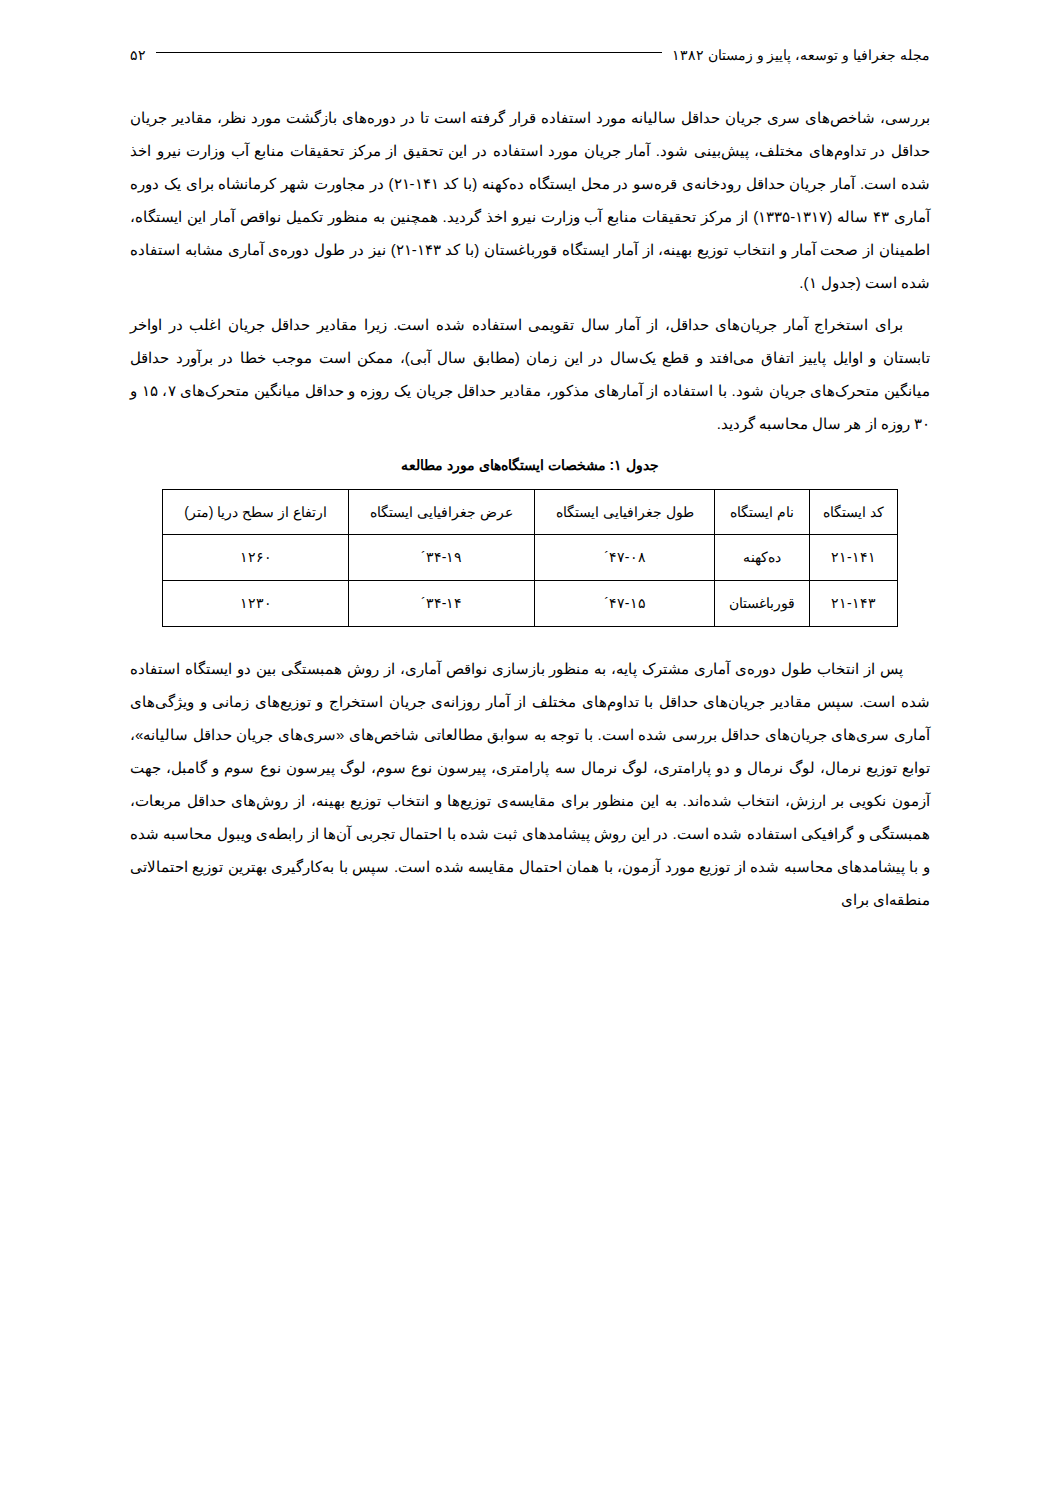مجله جغرافیا و توسعه، پاییز و زمستان ۱۳۸۲ ۵۲
بررسی، شاخص‌های سری جریان حداقل سالیانه مورد استفاده قرار گرفته است تا در دوره‌های بازگشت مورد نظر، مقادیر جریان حداقل در تداوم‌های مختلف، پیش‌بینی شود. آمار جریان مورد استفاده در این تحقیق از مرکز تحقیقات منابع آب وزارت نیرو اخذ شده است. آمار جریان حداقل رودخانه‌ی قره‌سو در محل ایستگاه ده‌کهنه (با کد ۱۴۱-۲۱) در مجاورت شهر کرمانشاه برای یک دوره آماری ۴۳ ساله (۱۳۱۷-۱۳۳۵) از مرکز تحقیقات منابع آب وزارت نیرو اخذ گردید. همچنین به منظور تکمیل نواقص آمار این ایستگاه، اطمینان از صحت آمار و انتخاب توزیع بهینه، از آمار ایستگاه قورباغستان (با کد ۱۴۳-۲۱) نیز در طول دوره‌ی آماری مشابه استفاده شده است (جدول ۱).
برای استخراج آمار جریان‌های حداقل، از آمار سال تقویمی استفاده شده است. زیرا مقادیر حداقل جریان اغلب در اواخر تابستان و اوایل پاییز اتفاق می‌افتد و قطع یک‌سال در این زمان (مطابق سال آبی)، ممکن است موجب خطا در برآورد حداقل میانگین متحرک‌های جریان شود. با استفاده از آمارهای مذکور، مقادیر حداقل جریان یک روزه و حداقل میانگین متحرک‌های ۷، ۱۵ و ۳۰ روزه از هر سال محاسبه گردید.
جدول ۱: مشخصات ایستگاه‌های مورد مطالعه
| کد ایستگاه | نام ایستگاه | طول جغرافیایی ایستگاه | عرض جغرافیایی ایستگاه | ارتفاع از سطح دریا (متر) |
| --- | --- | --- | --- | --- |
| ۲۱-۱۴۱ | ده‌کهنه | ۴۷-۰۸´ | ۳۴-۱۹´ | ۱۲۶۰ |
| ۲۱-۱۴۳ | قورباغستان | ۴۷-۱۵´ | ۳۴-۱۴´ | ۱۲۳۰ |
پس از انتخاب طول دوره‌ی آماری مشترک پایه، به منظور بازسازی نواقص آماری، از روش همبستگی بین دو ایستگاه استفاده شده است. سپس مقادیر جریان‌های حداقل با تداوم‌های مختلف از آمار روزانه‌ی جریان استخراج و توزیع‌های زمانی و ویژگی‌های آماری سری‌های جریان‌های حداقل بررسی شده است. با توجه به سوابق مطالعاتی شاخص‌های «سری‌های جریان حداقل سالیانه»، توابع توزیع نرمال، لوگ نرمال و دو پارامتری، لوگ نرمال سه پارامتری، پیرسون نوع سوم، لوگ پیرسون نوع سوم و گامبل، جهت آزمون نکویی بر ارزش، انتخاب شده‌اند. به این منظور برای مقایسه‌ی توزیع‌ها و انتخاب توزیع بهینه، از روش‌های حداقل مربعات، همبستگی و گرافیکی استفاده شده است. در این روش پیشامدهای ثبت شده با احتمال تجربی آن‌ها از رابطه‌ی ویبول محاسبه شده و با پیشامدهای محاسبه شده از توزیع مورد آزمون، با همان احتمال مقایسه شده است. سپس با به‌کارگیری بهترین توزیع احتمالاتی منطقه‌ای برای